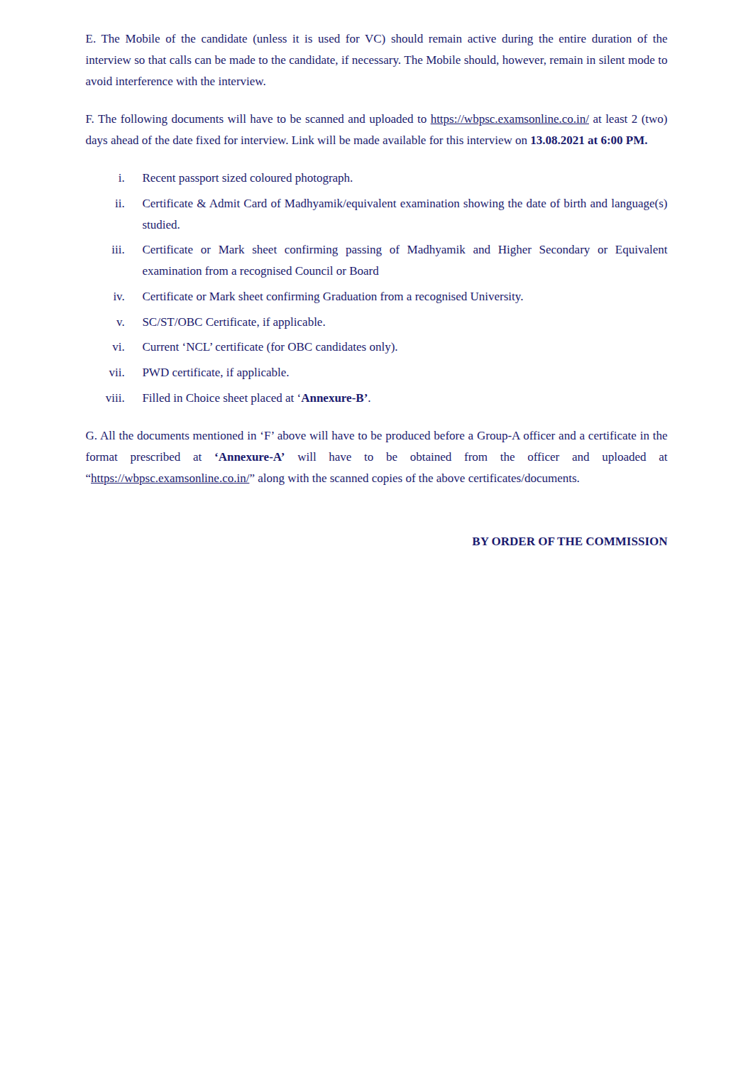E. The Mobile of the candidate (unless it is used for VC) should remain active during the entire duration of the interview so that calls can be made to the candidate, if necessary. The Mobile should, however, remain in silent mode to avoid interference with the interview.
F. The following documents will have to be scanned and uploaded to https://wbpsc.examsonline.co.in/ at least 2 (two) days ahead of the date fixed for interview. Link will be made available for this interview on 13.08.2021 at 6:00 PM.
Recent passport sized coloured photograph.
Certificate & Admit Card of Madhyamik/equivalent examination showing the date of birth and language(s) studied.
Certificate or Mark sheet confirming passing of Madhyamik and Higher Secondary or Equivalent examination from a recognised Council or Board
Certificate or Mark sheet confirming Graduation from a recognised University.
SC/ST/OBC Certificate, if applicable.
Current ‘NCL’ certificate (for OBC candidates only).
PWD certificate, if applicable.
Filled in Choice sheet placed at ‘Annexure-B’.
G. All the documents mentioned in ‘F’ above will have to be produced before a Group-A officer and a certificate in the format prescribed at ‘Annexure-A’ will have to be obtained from the officer and uploaded at “https://wbpsc.examsonline.co.in/” along with the scanned copies of the above certificates/documents.
BY ORDER OF THE COMMISSION